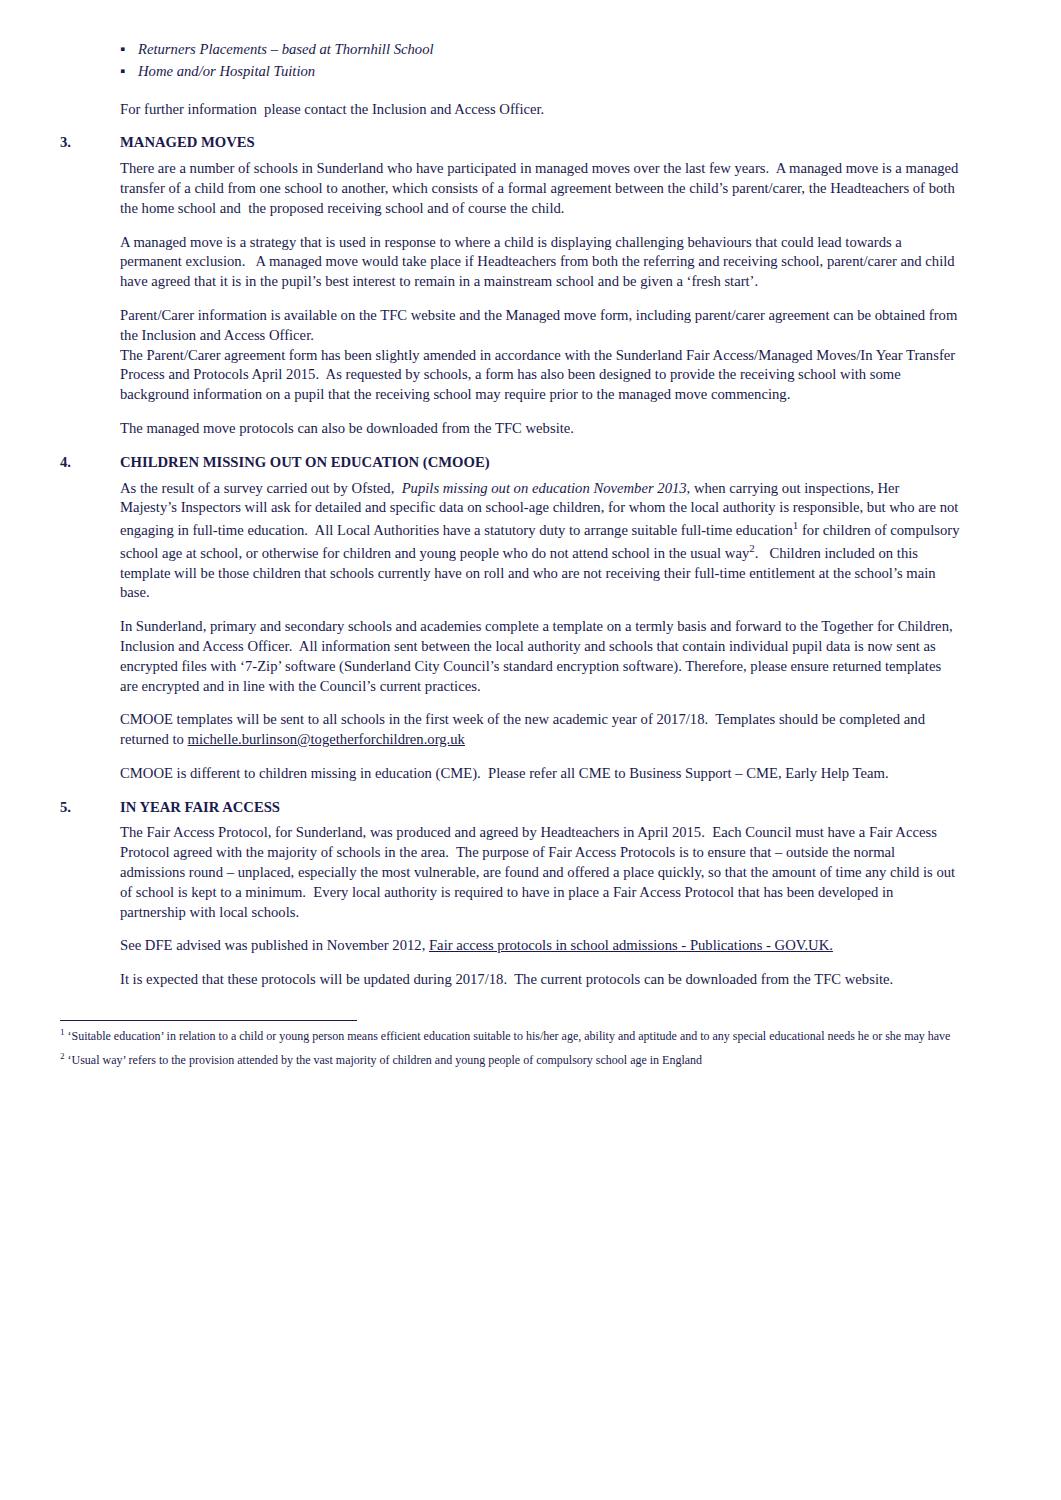Returners Placements – based at Thornhill School
Home and/or Hospital Tuition
For further information please contact the Inclusion and Access Officer.
3.
Managed Moves
There are a number of schools in Sunderland who have participated in managed moves over the last few years. A managed move is a managed transfer of a child from one school to another, which consists of a formal agreement between the child’s parent/carer, the Headteachers of both the home school and the proposed receiving school and of course the child.
A managed move is a strategy that is used in response to where a child is displaying challenging behaviours that could lead towards a permanent exclusion. A managed move would take place if Headteachers from both the referring and receiving school, parent/carer and child have agreed that it is in the pupil’s best interest to remain in a mainstream school and be given a ‘fresh start’.
Parent/Carer information is available on the TFC website and the Managed move form, including parent/carer agreement can be obtained from the Inclusion and Access Officer.
The Parent/Carer agreement form has been slightly amended in accordance with the Sunderland Fair Access/Managed Moves/In Year Transfer Process and Protocols April 2015. As requested by schools, a form has also been designed to provide the receiving school with some background information on a pupil that the receiving school may require prior to the managed move commencing.
The managed move protocols can also be downloaded from the TFC website.
4.
Children Missing Out on Education (CMOOE)
As the result of a survey carried out by Ofsted, Pupils missing out on education November 2013, when carrying out inspections, Her Majesty’s Inspectors will ask for detailed and specific data on school-age children, for whom the local authority is responsible, but who are not engaging in full-time education. All Local Authorities have a statutory duty to arrange suitable full-time education1 for children of compulsory school age at school, or otherwise for children and young people who do not attend school in the usual way2. Children included on this template will be those children that schools currently have on roll and who are not receiving their full-time entitlement at the school’s main base.
In Sunderland, primary and secondary schools and academies complete a template on a termly basis and forward to the Together for Children, Inclusion and Access Officer. All information sent between the local authority and schools that contain individual pupil data is now sent as encrypted files with ‘7-Zip’ software (Sunderland City Council’s standard encryption software). Therefore, please ensure returned templates are encrypted and in line with the Council’s current practices.
CMOOE templates will be sent to all schools in the first week of the new academic year of 2017/18. Templates should be completed and returned to michelle.burlinson@togetherforchildren.org.uk
CMOOE is different to children missing in education (CME). Please refer all CME to Business Support – CME, Early Help Team.
5.
In Year Fair Access
The Fair Access Protocol, for Sunderland, was produced and agreed by Headteachers in April 2015. Each Council must have a Fair Access Protocol agreed with the majority of schools in the area. The purpose of Fair Access Protocols is to ensure that – outside the normal admissions round – unplaced, especially the most vulnerable, are found and offered a place quickly, so that the amount of time any child is out of school is kept to a minimum. Every local authority is required to have in place a Fair Access Protocol that has been developed in partnership with local schools.
See DFE advised was published in November 2012, Fair access protocols in school admissions - Publications - GOV.UK.
It is expected that these protocols will be updated during 2017/18. The current protocols can be downloaded from the TFC website.
1 ‘Suitable education’ in relation to a child or young person means efficient education suitable to his/her age, ability and aptitude and to any special educational needs he or she may have
2 ‘Usual way’ refers to the provision attended by the vast majority of children and young people of compulsory school age in England